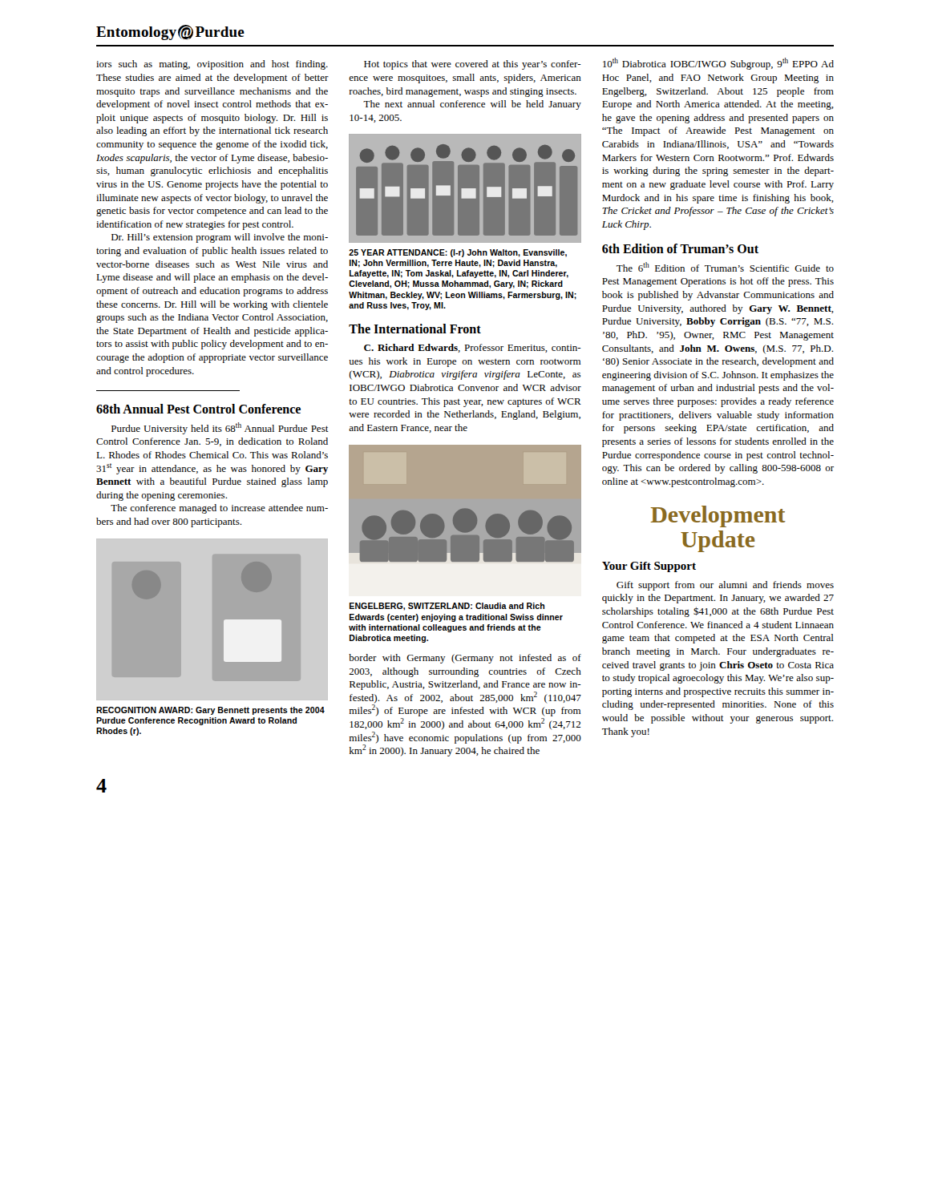Entomology@Purdue
iors such as mating, oviposition and host finding. These studies are aimed at the development of better mosquito traps and surveillance mechanisms and the development of novel insect control methods that exploit unique aspects of mosquito biology. Dr. Hill is also leading an effort by the international tick research community to sequence the genome of the ixodid tick, Ixodes scapularis, the vector of Lyme disease, babesiosis, human granulocytic erlichiosis and encephalitis virus in the US. Genome projects have the potential to illuminate new aspects of vector biology, to unravel the genetic basis for vector competence and can lead to the identification of new strategies for pest control.
Dr. Hill’s extension program will involve the monitoring and evaluation of public health issues related to vector-borne diseases such as West Nile virus and Lyme disease and will place an emphasis on the development of outreach and education programs to address these concerns. Dr. Hill will be working with clientele groups such as the Indiana Vector Control Association, the State Department of Health and pesticide applicators to assist with public policy development and to encourage the adoption of appropriate vector surveillance and control procedures.
68th Annual Pest Control Conference
Purdue University held its 68th Annual Purdue Pest Control Conference Jan. 5-9, in dedication to Roland L. Rhodes of Rhodes Chemical Co. This was Roland’s 31st year in attendance, as he was honored by Gary Bennett with a beautiful Purdue stained glass lamp during the opening ceremonies.
The conference managed to increase attendee numbers and had over 800 participants.
RECOGNITION AWARD: Gary Bennett presents the 2004 Purdue Conference Recognition Award to Roland Rhodes (r).
Hot topics that were covered at this year’s conference were mosquitoes, small ants, spiders, American roaches, bird management, wasps and stinging insects.
The next annual conference will be held January 10-14, 2005.
25 YEAR ATTENDANCE: (l-r) John Walton, Evansville, IN; John Vermillion, Terre Haute, IN; David Hanstra, Lafayette, IN; Tom Jaskal, Lafayette, IN, Carl Hinderer, Cleveland, OH; Mussa Mohammad, Gary, IN; Rickard Whitman, Beckley, WV; Leon Williams, Farmersburg, IN; and Russ Ives, Troy, MI.
The International Front
C. Richard Edwards, Professor Emeritus, continues his work in Europe on western corn rootworm (WCR), Diabrotica virgifera virgifera LeConte, as IOBC/IWGO Diabrotica Convenor and WCR advisor to EU countries. This past year, new captures of WCR were recorded in the Netherlands, England, Belgium, and Eastern France, near the
ENGELBERG, SWITZERLAND: Claudia and Rich Edwards (center) enjoying a traditional Swiss dinner with international colleagues and friends at the Diabrotica meeting.
border with Germany (Germany not infested as of 2003, although surrounding countries of Czech Republic, Austria, Switzerland, and France are now infested). As of 2002, about 285,000 km2 (110,047 miles2) of Europe are infested with WCR (up from 182,000 km2 in 2000) and about 64,000 km2 (24,712 miles2) have economic populations (up from 27,000 km2 in 2000). In January 2004, he chaired the
10th Diabrotica IOBC/IWGO Subgroup, 9th EPPO Ad Hoc Panel, and FAO Network Group Meeting in Engelberg, Switzerland. About 125 people from Europe and North America attended. At the meeting, he gave the opening address and presented papers on “The Impact of Areawide Pest Management on Carabids in Indiana/Illinois, USA” and “Towards Markers for Western Corn Rootworm.” Prof. Edwards is working during the spring semester in the department on a new graduate level course with Prof. Larry Murdock and in his spare time is finishing his book, The Cricket and Professor – The Case of the Cricket’s Luck Chirp.
6th Edition of Truman’s Out
The 6th Edition of Truman’s Scientific Guide to Pest Management Operations is hot off the press. This book is published by Advanstar Communications and Purdue University, authored by Gary W. Bennett, Purdue University, Bobby Corrigan (B.S. “77, M.S. ’80, PhD. ’95), Owner, RMC Pest Management Consultants, and John M. Owens, (M.S. 77, Ph.D. ‘80) Senior Associate in the research, development and engineering division of S.C. Johnson. It emphasizes the management of urban and industrial pests and the volume serves three purposes: provides a ready reference for practitioners, delivers valuable study information for persons seeking EPA/state certification, and presents a series of lessons for students enrolled in the Purdue correspondence course in pest control technology. This can be ordered by calling 800-598-6008 or online at <www.pestcontrolmag.com>.
Development
Update
Your Gift Support
Gift support from our alumni and friends moves quickly in the Department. In January, we awarded 27 scholarships totaling $41,000 at the 68th Purdue Pest Control Conference. We financed a 4 student Linnaean game team that competed at the ESA North Central branch meeting in March. Four undergraduates received travel grants to join Chris Oseto to Costa Rica to study tropical agroecology this May. We’re also supporting interns and prospective recruits this summer including under-represented minorities. None of this would be possible without your generous support. Thank you!
4